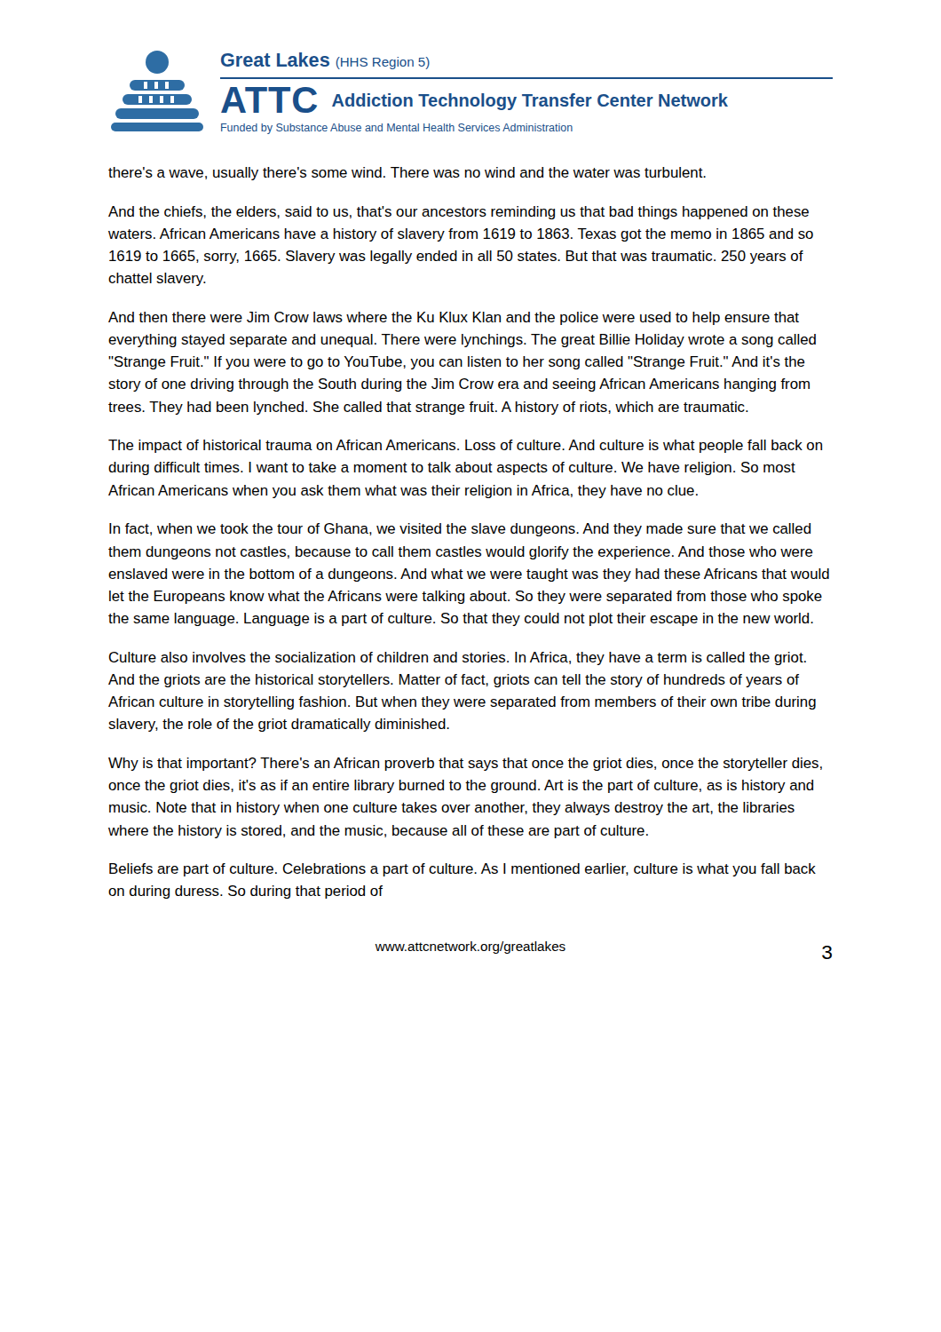Great Lakes (HHS Region 5)
ATTC Addiction Technology Transfer Center Network
Funded by Substance Abuse and Mental Health Services Administration
there's a wave, usually there's some wind. There was no wind and the water was turbulent.
And the chiefs, the elders, said to us, that's our ancestors reminding us that bad things happened on these waters. African Americans have a history of slavery from 1619 to 1863. Texas got the memo in 1865 and so 1619 to 1665, sorry, 1665. Slavery was legally ended in all 50 states. But that was traumatic. 250 years of chattel slavery.
And then there were Jim Crow laws where the Ku Klux Klan and the police were used to help ensure that everything stayed separate and unequal. There were lynchings. The great Billie Holiday wrote a song called "Strange Fruit." If you were to go to YouTube, you can listen to her song called "Strange Fruit." And it's the story of one driving through the South during the Jim Crow era and seeing African Americans hanging from trees. They had been lynched. She called that strange fruit. A history of riots, which are traumatic.
The impact of historical trauma on African Americans. Loss of culture. And culture is what people fall back on during difficult times. I want to take a moment to talk about aspects of culture. We have religion. So most African Americans when you ask them what was their religion in Africa, they have no clue.
In fact, when we took the tour of Ghana, we visited the slave dungeons. And they made sure that we called them dungeons not castles, because to call them castles would glorify the experience. And those who were enslaved were in the bottom of a dungeons. And what we were taught was they had these Africans that would let the Europeans know what the Africans were talking about. So they were separated from those who spoke the same language. Language is a part of culture. So that they could not plot their escape in the new world.
Culture also involves the socialization of children and stories. In Africa, they have a term is called the griot. And the griots are the historical storytellers. Matter of fact, griots can tell the story of hundreds of years of African culture in storytelling fashion. But when they were separated from members of their own tribe during slavery, the role of the griot dramatically diminished.
Why is that important? There's an African proverb that says that once the griot dies, once the storyteller dies, once the griot dies, it's as if an entire library burned to the ground. Art is the part of culture, as is history and music. Note that in history when one culture takes over another, they always destroy the art, the libraries where the history is stored, and the music, because all of these are part of culture.
Beliefs are part of culture. Celebrations a part of culture. As I mentioned earlier, culture is what you fall back on during duress. So during that period of
www.attcnetwork.org/greatlakes 3